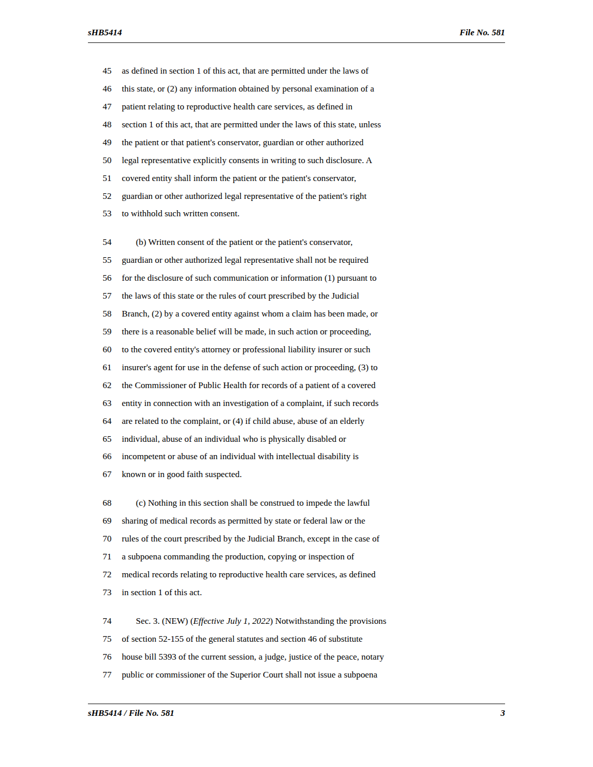sHB5414 File No. 581
| 45 | as defined in section 1 of this act, that are permitted under the laws of |
| 46 | this state, or (2) any information obtained by personal examination of a |
| 47 | patient relating to reproductive health care services, as defined in |
| 48 | section 1 of this act, that are permitted under the laws of this state, unless |
| 49 | the patient or that patient's conservator, guardian or other authorized |
| 50 | legal representative explicitly consents in writing to such disclosure. A |
| 51 | covered entity shall inform the patient or the patient's conservator, |
| 52 | guardian or other authorized legal representative of the patient's right |
| 53 | to withhold such written consent. |
| 54 | (b) Written consent of the patient or the patient's conservator, |
| 55 | guardian or other authorized legal representative shall not be required |
| 56 | for the disclosure of such communication or information (1) pursuant to |
| 57 | the laws of this state or the rules of court prescribed by the Judicial |
| 58 | Branch, (2) by a covered entity against whom a claim has been made, or |
| 59 | there is a reasonable belief will be made, in such action or proceeding, |
| 60 | to the covered entity's attorney or professional liability insurer or such |
| 61 | insurer's agent for use in the defense of such action or proceeding, (3) to |
| 62 | the Commissioner of Public Health for records of a patient of a covered |
| 63 | entity in connection with an investigation of a complaint, if such records |
| 64 | are related to the complaint, or (4) if child abuse, abuse of an elderly |
| 65 | individual, abuse of an individual who is physically disabled or |
| 66 | incompetent or abuse of an individual with intellectual disability is |
| 67 | known or in good faith suspected. |
| 68 | (c) Nothing in this section shall be construed to impede the lawful |
| 69 | sharing of medical records as permitted by state or federal law or the |
| 70 | rules of the court prescribed by the Judicial Branch, except in the case of |
| 71 | a subpoena commanding the production, copying or inspection of |
| 72 | medical records relating to reproductive health care services, as defined |
| 73 | in section 1 of this act. |
| 74 | Sec. 3. (NEW) ( Effective July 1, 2022 ) Notwithstanding the provisions |
| 75 | of section 52-155 of the general statutes and section 46 of substitute |
| 76 | house bill 5393 of the current session, a judge, justice of the peace, notary |
| 77 | public or commissioner of the Superior Court shall not issue a subpoena |
sHB5414 / File No. 581 3